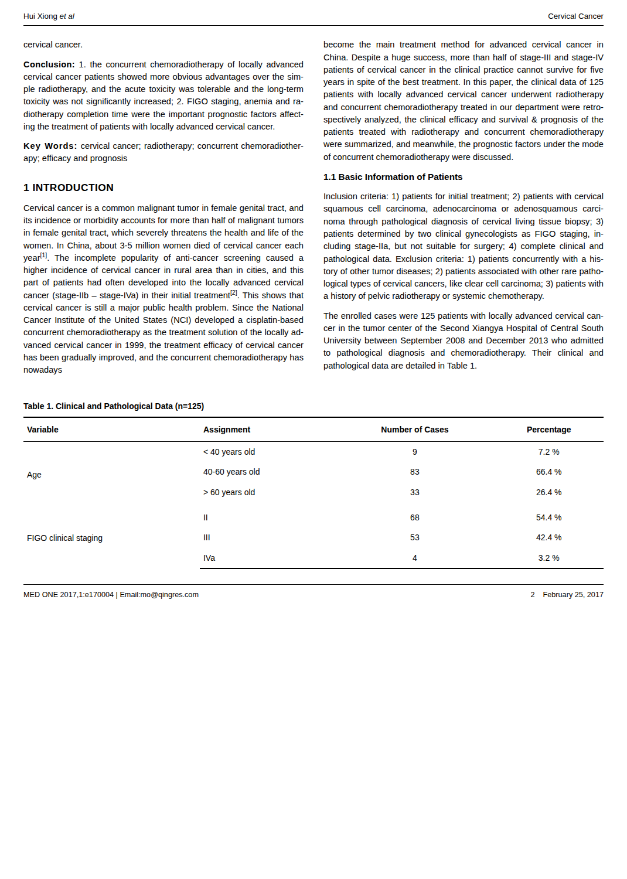Hui Xiong et al
Cervical Cancer
cervical cancer.
Conclusion: 1. the concurrent chemoradiotherapy of locally advanced cervical cancer patients showed more obvious advantages over the simple radiotherapy, and the acute toxicity was tolerable and the long-term toxicity was not significantly increased; 2. FIGO staging, anemia and radiotherapy completion time were the important prognostic factors affecting the treatment of patients with locally advanced cervical cancer.
Key Words: cervical cancer; radiotherapy; concurrent chemoradiotherapy; efficacy and prognosis
1 INTRODUCTION
Cervical cancer is a common malignant tumor in female genital tract, and its incidence or morbidity accounts for more than half of malignant tumors in female genital tract, which severely threatens the health and life of the women. In China, about 3-5 million women died of cervical cancer each year[1]. The incomplete popularity of anti-cancer screening caused a higher incidence of cervical cancer in rural area than in cities, and this part of patients had often developed into the locally advanced cervical cancer (stage-IIb – stage-IVa) in their initial treatment[2]. This shows that cervical cancer is still a major public health problem. Since the National Cancer Institute of the United States (NCI) developed a cisplatin-based concurrent chemoradiotherapy as the treatment solution of the locally advanced cervical cancer in 1999, the treatment efficacy of cervical cancer has been gradually improved, and the concurrent chemoradiotherapy has nowadays
become the main treatment method for advanced cervical cancer in China. Despite a huge success, more than half of stage-III and stage-IV patients of cervical cancer in the clinical practice cannot survive for five years in spite of the best treatment. In this paper, the clinical data of 125 patients with locally advanced cervical cancer underwent radiotherapy and concurrent chemoradiotherapy treated in our department were retrospectively analyzed, the clinical efficacy and survival & prognosis of the patients treated with radiotherapy and concurrent chemoradiotherapy were summarized, and meanwhile, the prognostic factors under the mode of concurrent chemoradiotherapy were discussed.
1.1 Basic Information of Patients
Inclusion criteria: 1) patients for initial treatment; 2) patients with cervical squamous cell carcinoma, adenocarcinoma or adenosquamous carcinoma through pathological diagnosis of cervical living tissue biopsy; 3) patients determined by two clinical gynecologists as FIGO staging, including stage-IIa, but not suitable for surgery; 4) complete clinical and pathological data. Exclusion criteria: 1) patients concurrently with a history of other tumor diseases; 2) patients associated with other rare pathological types of cervical cancers, like clear cell carcinoma; 3) patients with a history of pelvic radiotherapy or systemic chemotherapy.
The enrolled cases were 125 patients with locally advanced cervical cancer in the tumor center of the Second Xiangya Hospital of Central South University between September 2008 and December 2013 who admitted to pathological diagnosis and chemoradiotherapy. Their clinical and pathological data are detailed in Table 1.
Table 1. Clinical and Pathological Data (n=125)
| Variable | Assignment | Number of Cases | Percentage |
| --- | --- | --- | --- |
| Age | < 40 years old | 9 | 7.2 % |
| 40-60 years old | 83 | 66.4 % |
| > 60 years old | 33 | 26.4 % |
| FIGO clinical staging | II | 68 | 54.4 % |
| III | 53 | 42.4 % |
| IVa | 4 | 3.2 % |
MED ONE 2017,1:e170004 | Email:mo@qingres.com
2
February 25, 2017